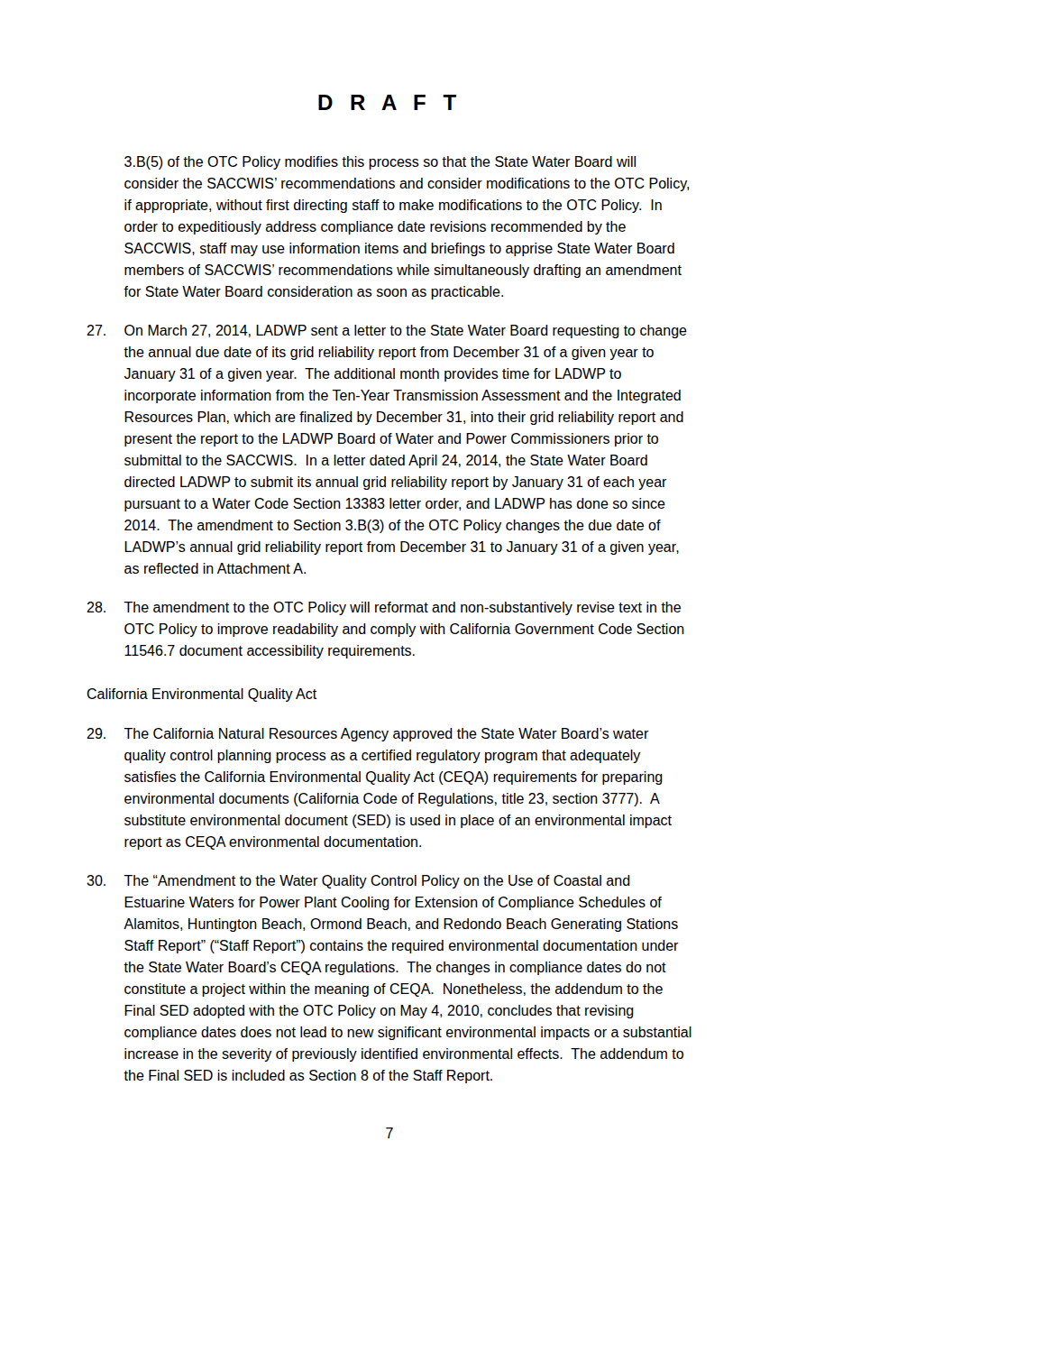D R A F T
3.B(5) of the OTC Policy modifies this process so that the State Water Board will consider the SACCWIS’ recommendations and consider modifications to the OTC Policy, if appropriate, without first directing staff to make modifications to the OTC Policy. In order to expeditiously address compliance date revisions recommended by the SACCWIS, staff may use information items and briefings to apprise State Water Board members of SACCWIS’ recommendations while simultaneously drafting an amendment for State Water Board consideration as soon as practicable.
27. On March 27, 2014, LADWP sent a letter to the State Water Board requesting to change the annual due date of its grid reliability report from December 31 of a given year to January 31 of a given year. The additional month provides time for LADWP to incorporate information from the Ten-Year Transmission Assessment and the Integrated Resources Plan, which are finalized by December 31, into their grid reliability report and present the report to the LADWP Board of Water and Power Commissioners prior to submittal to the SACCWIS. In a letter dated April 24, 2014, the State Water Board directed LADWP to submit its annual grid reliability report by January 31 of each year pursuant to a Water Code Section 13383 letter order, and LADWP has done so since 2014. The amendment to Section 3.B(3) of the OTC Policy changes the due date of LADWP’s annual grid reliability report from December 31 to January 31 of a given year, as reflected in Attachment A.
28. The amendment to the OTC Policy will reformat and non-substantively revise text in the OTC Policy to improve readability and comply with California Government Code Section 11546.7 document accessibility requirements.
California Environmental Quality Act
29. The California Natural Resources Agency approved the State Water Board’s water quality control planning process as a certified regulatory program that adequately satisfies the California Environmental Quality Act (CEQA) requirements for preparing environmental documents (California Code of Regulations, title 23, section 3777). A substitute environmental document (SED) is used in place of an environmental impact report as CEQA environmental documentation.
30. The “Amendment to the Water Quality Control Policy on the Use of Coastal and Estuarine Waters for Power Plant Cooling for Extension of Compliance Schedules of Alamitos, Huntington Beach, Ormond Beach, and Redondo Beach Generating Stations Staff Report” (“Staff Report”) contains the required environmental documentation under the State Water Board’s CEQA regulations. The changes in compliance dates do not constitute a project within the meaning of CEQA. Nonetheless, the addendum to the Final SED adopted with the OTC Policy on May 4, 2010, concludes that revising compliance dates does not lead to new significant environmental impacts or a substantial increase in the severity of previously identified environmental effects. The addendum to the Final SED is included as Section 8 of the Staff Report.
7